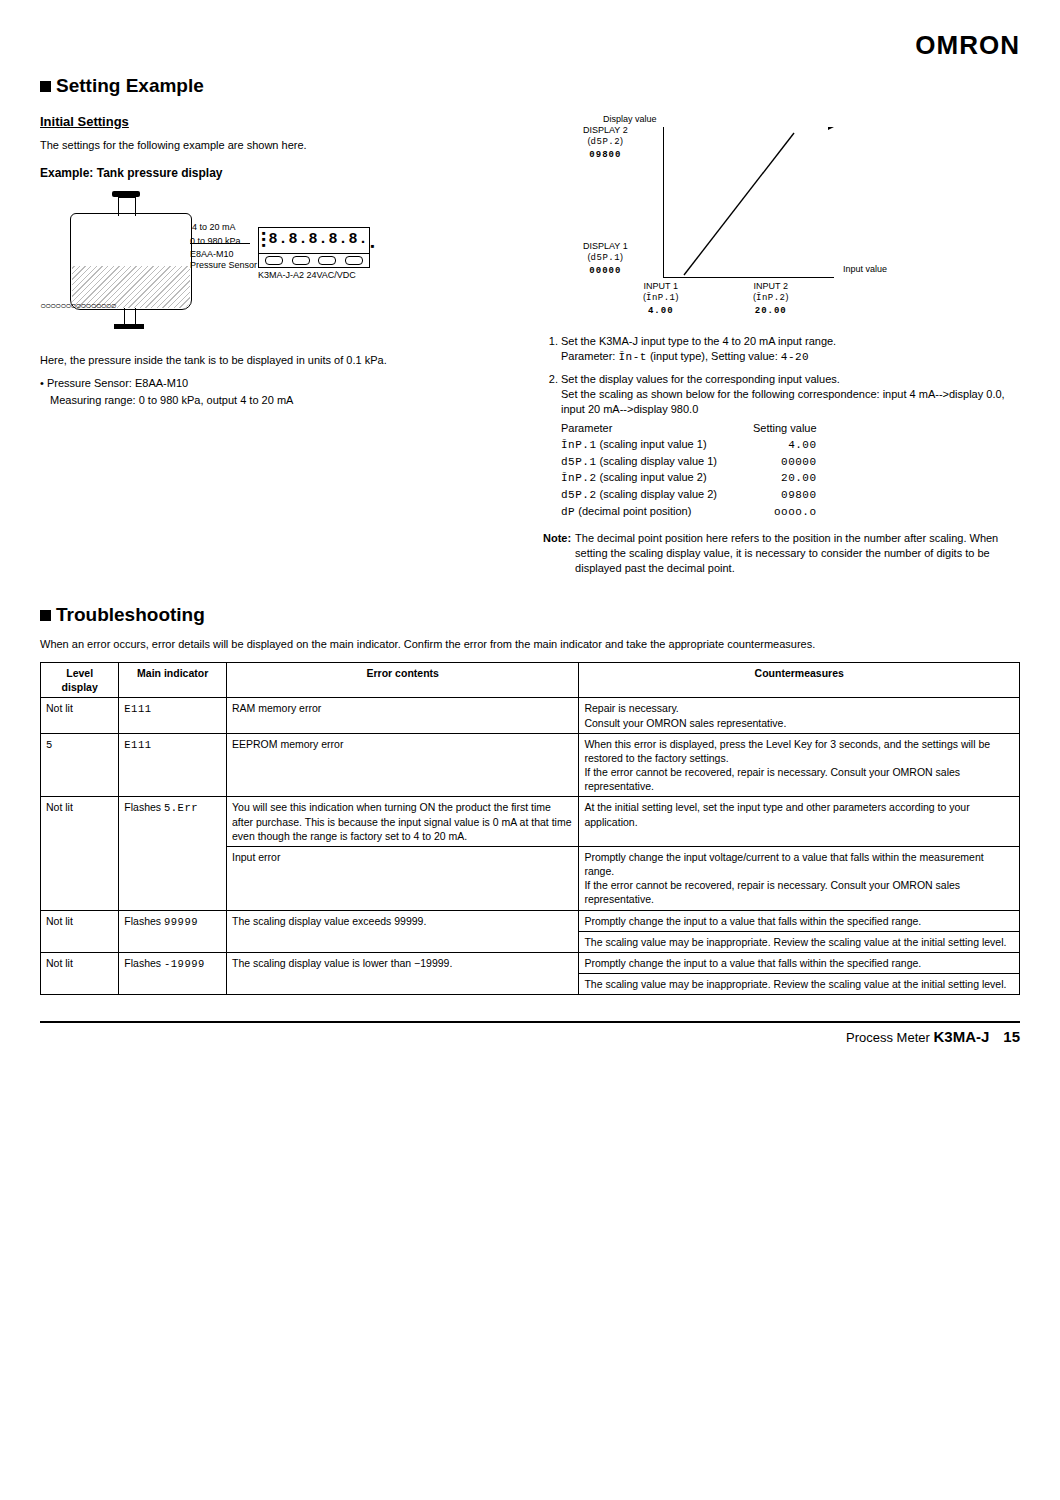OMRON
Setting Example
Initial Settings
The settings for the following example are shown here.
Example: Tank pressure display
4 to 20 mA
0 to 980 kPa
E8AA-M10
Pressure Sensor
■
■
■ 8.8.8.8.8. ■
K3MA-J-A2 24VAC/VDC
○○○○○○○○○○○○○○○
Here, the pressure inside the tank is to be displayed in units of 0.1 kPa.
• Pressure Sensor: E8AA-M10
Measuring range: 0 to 980 kPa, output 4 to 20 mA
Display value
DISPLAY 2
(d5P.2)
09800
DISPLAY 1
(d5P.1)
00000
INPUT 1
(ĪnP.1)
4.00
INPUT 2
(ĪnP.2)
20.00
Input value
Set the K3MA-J input type to the 4 to 20 mA input range.
Parameter: Īn-t (input type), Setting value: 4-20
Set the display values for the corresponding input values.
Set the scaling as shown below for the following correspondence: input 4 mA-->display 0.0, input 20 mA-->display 980.0
| Parameter | Setting value |
| ĪnP.1 (scaling input value 1) | 4.00 |
| d5P.1 (scaling display value 1) | 00000 |
| ĪnP.2 (scaling input value 2) | 20.00 |
| d5P.2 (scaling display value 2) | 09800 |
| dP (decimal point position) | oooo.o |
Note: The decimal point position here refers to the position in the number after scaling. When setting the scaling display value, it is necessary to consider the number of digits to be displayed past the decimal point.
Troubleshooting
When an error occurs, error details will be displayed on the main indicator. Confirm the error from the main indicator and take the appropriate countermeasures.
| Level display | Main indicator | Error contents | Countermeasures |
| --- | --- | --- | --- |
| Not lit | E111 | RAM memory error | Repair is necessary. Consult your OMRON sales representative. |
| 5 | E111 | EEPROM memory error | When this error is displayed, press the Level Key for 3 seconds, and the settings will be restored to the factory settings. If the error cannot be recovered, repair is necessary. Consult your OMRON sales representative. |
| Not lit | Flashes 5.Err | You will see this indication when turning ON the product the first time after purchase. This is because the input signal value is 0 mA at that time even though the range is factory set to 4 to 20 mA. | At the initial setting level, set the input type and other parameters according to your application. |
| Input error | Promptly change the input voltage/current to a value that falls within the measurement range. If the error cannot be recovered, repair is necessary. Consult your OMRON sales representative. |
| Not lit | Flashes 99999 | The scaling display value exceeds 99999. | Promptly change the input to a value that falls within the specified range. |
| The scaling value may be inappropriate. Review the scaling value at the initial setting level. |
| Not lit | Flashes -19999 | The scaling display value is lower than −19999. | Promptly change the input to a value that falls within the specified range. |
| The scaling value may be inappropriate. Review the scaling value at the initial setting level. |
Process Meter K3MA-J 15